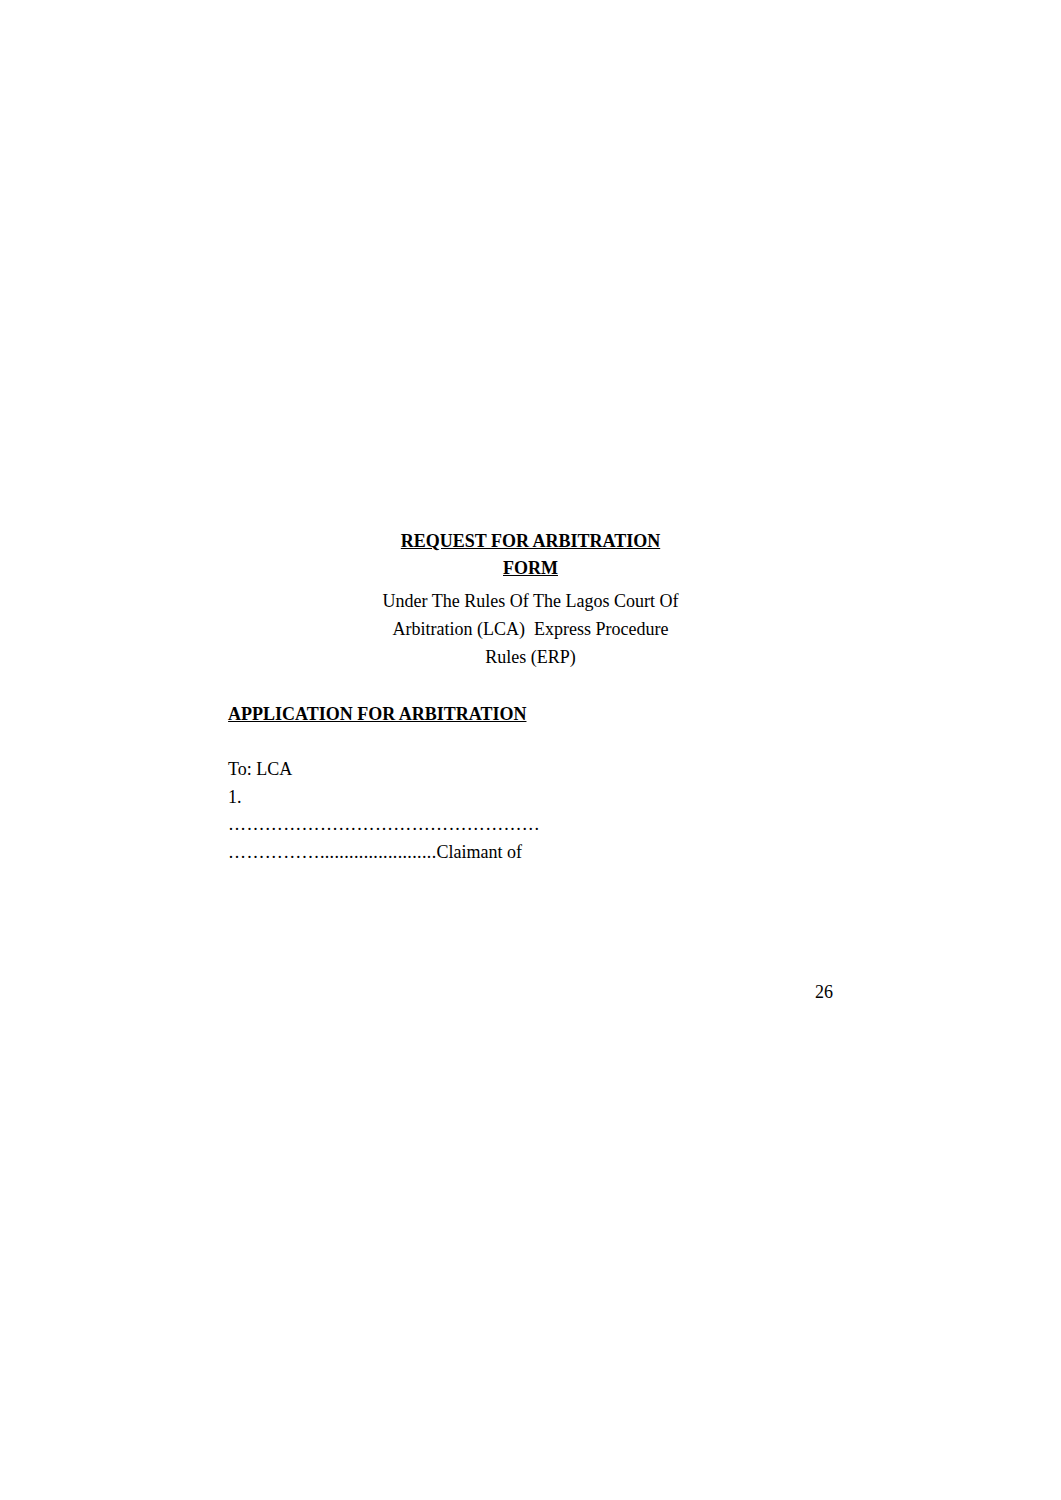REQUEST FOR ARBITRATION
FORM
Under The Rules Of The Lagos Court Of
Arbitration (LCA) Express Procedure
Rules (ERP)
APPLICATION FOR ARBITRATION
To: LCA
1.
……………………………………………
……………........................ Claimant of
26